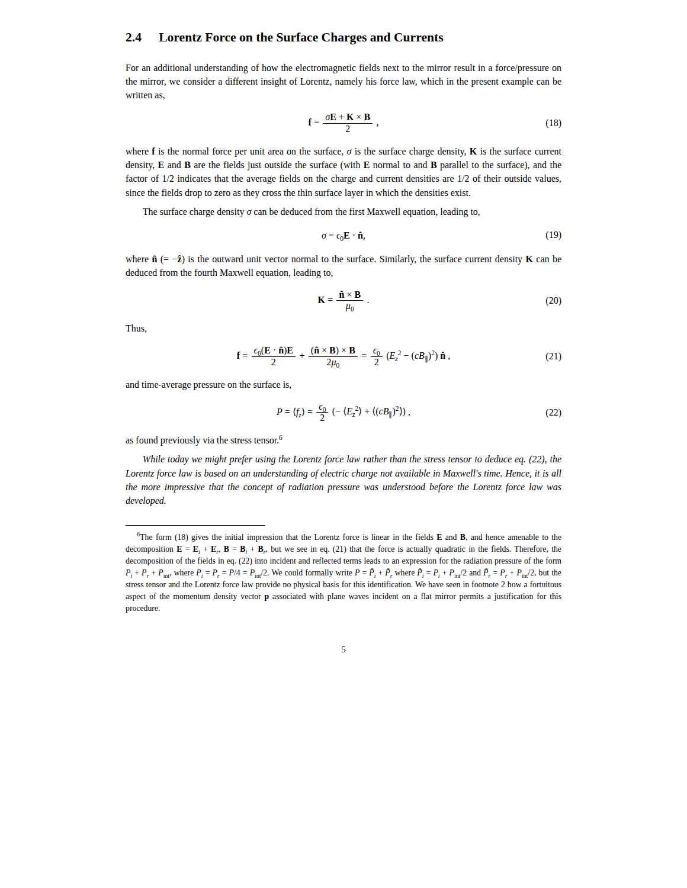2.4 Lorentz Force on the Surface Charges and Currents
For an additional understanding of how the electromagnetic fields next to the mirror result in a force/pressure on the mirror, we consider a different insight of Lorentz, namely his force law, which in the present example can be written as,
f = σE + K × B 2 , (18)
where f is the normal force per unit area on the surface, σ is the surface charge density, K is the surface current density, E and B are the fields just outside the surface (with E normal to and B parallel to the surface), and the factor of 1/2 indicates that the average fields on the charge and current densities are 1/2 of their outside values, since the fields drop to zero as they cross the thin surface layer in which the densities exist.
The surface charge density σ can be deduced from the first Maxwell equation, leading to,
σ = ϵ0E · n̂, (19)
where n̂ (= −ẑ) is the outward unit vector normal to the surface. Similarly, the surface current density K can be deduced from the fourth Maxwell equation, leading to,
K = n̂ × B μ0 . (20)
Thus,
f = ϵ0(E · n̂)E 2 + (n̂ × B) × B 2μ0 = ϵ02 (Ez2 − (cB∥)2) n̂ , (21)
and time-average pressure on the surface is,
P = ⟨fz⟩ = ϵ02 (− ⟨Ez2⟩ + ⟨(cB∥)2⟩) , (22)
as found previously via the stress tensor.6
While today we might prefer using the Lorentz force law rather than the stress tensor to deduce eq. (22), the Lorentz force law is based on an understanding of electric charge not available in Maxwell's time. Hence, it is all the more impressive that the concept of radiation pressure was understood before the Lorentz force law was developed.
6The form (18) gives the initial impression that the Lorentz force is linear in the fields E and B, and hence amenable to the decomposition E = Ei + Er, B = Bi + Br, but we see in eq. (21) that the force is actually quadratic in the fields. Therefore, the decomposition of the fields in eq. (22) into incident and reflected terms leads to an expression for the radiation pressure of the form Pi + Pr + Pint, where Pi = Pr = P/4 = Pint/2. We could formally write P = P̃i + P̃r where P̃i = Pi + Pint/2 and P̃r = Pr + Pint/2, but the stress tensor and the Lorentz force law provide no physical basis for this identification. We have seen in footnote 2 how a fortuitous aspect of the momentum density vector p associated with plane waves incident on a flat mirror permits a justification for this procedure.
5